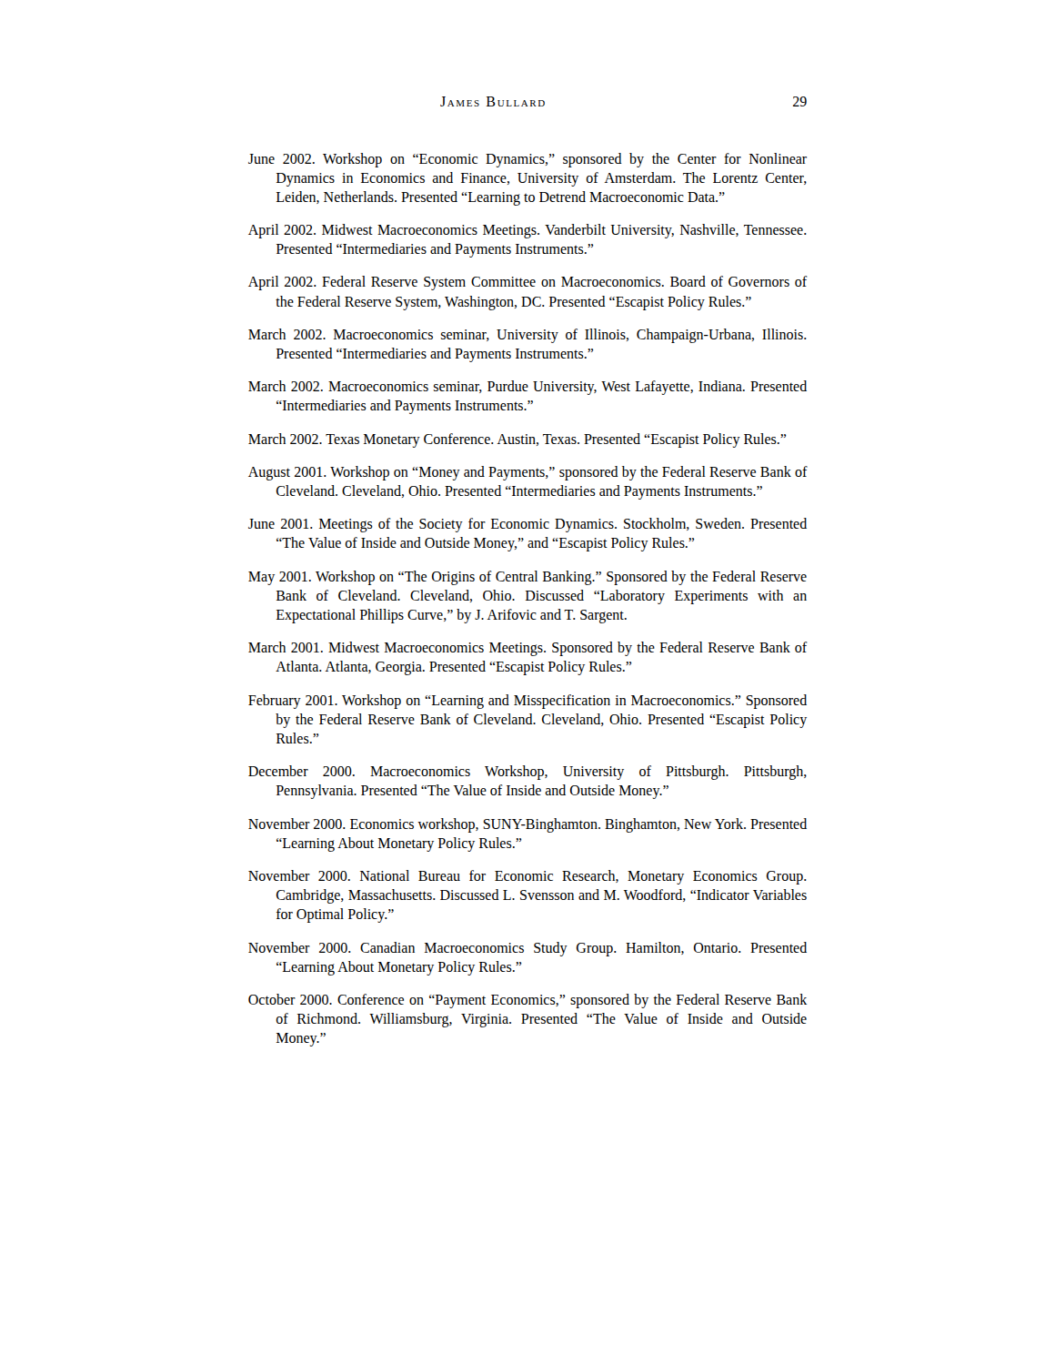James Bullard 29
June 2002. Workshop on “Economic Dynamics,” sponsored by the Center for Nonlinear Dynamics in Economics and Finance, University of Amsterdam. The Lorentz Center, Leiden, Netherlands. Presented “Learning to Detrend Macroeconomic Data.”
April 2002. Midwest Macroeconomics Meetings. Vanderbilt University, Nashville, Tennessee. Presented “Intermediaries and Payments Instruments.”
April 2002. Federal Reserve System Committee on Macroeconomics. Board of Governors of the Federal Reserve System, Washington, DC. Presented “Escapist Policy Rules.”
March 2002. Macroeconomics seminar, University of Illinois, Champaign-Urbana, Illinois. Presented “Intermediaries and Payments Instruments.”
March 2002. Macroeconomics seminar, Purdue University, West Lafayette, Indiana. Presented “Intermediaries and Payments Instruments.”
March 2002. Texas Monetary Conference. Austin, Texas. Presented “Escapist Policy Rules.”
August 2001. Workshop on “Money and Payments,” sponsored by the Federal Reserve Bank of Cleveland. Cleveland, Ohio. Presented “Intermediaries and Payments Instruments.”
June 2001. Meetings of the Society for Economic Dynamics. Stockholm, Sweden. Presented “The Value of Inside and Outside Money,” and “Escapist Policy Rules.”
May 2001. Workshop on “The Origins of Central Banking.” Sponsored by the Federal Reserve Bank of Cleveland. Cleveland, Ohio. Discussed “Laboratory Experiments with an Expectational Phillips Curve,” by J. Arifovic and T. Sargent.
March 2001. Midwest Macroeconomics Meetings. Sponsored by the Federal Reserve Bank of Atlanta. Atlanta, Georgia. Presented “Escapist Policy Rules.”
February 2001. Workshop on “Learning and Misspecification in Macroeconomics.” Sponsored by the Federal Reserve Bank of Cleveland. Cleveland, Ohio. Presented “Escapist Policy Rules.”
December 2000. Macroeconomics Workshop, University of Pittsburgh. Pittsburgh, Pennsylvania. Presented “The Value of Inside and Outside Money.”
November 2000. Economics workshop, SUNY-Binghamton. Binghamton, New York. Presented “Learning About Monetary Policy Rules.”
November 2000. National Bureau for Economic Research, Monetary Economics Group. Cambridge, Massachusetts. Discussed L. Svensson and M. Woodford, “Indicator Variables for Optimal Policy.”
November 2000. Canadian Macroeconomics Study Group. Hamilton, Ontario. Presented “Learning About Monetary Policy Rules.”
October 2000. Conference on “Payment Economics,” sponsored by the Federal Reserve Bank of Richmond. Williamsburg, Virginia. Presented “The Value of Inside and Outside Money.”